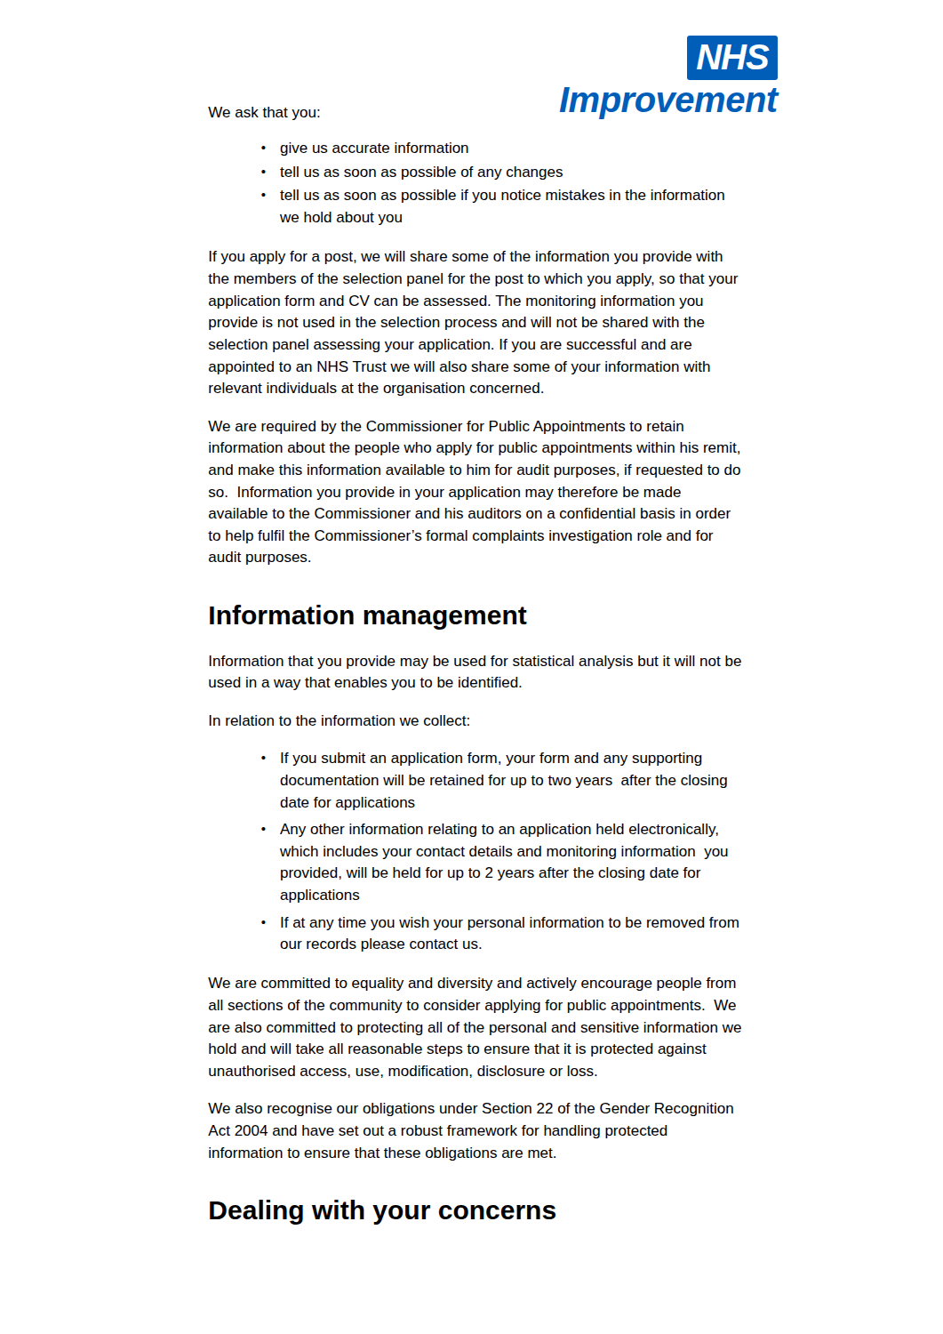NHS Improvement
We ask that you:
give us accurate information
tell us as soon as possible of any changes
tell us as soon as possible if you notice mistakes in the information we hold about you
If you apply for a post, we will share some of the information you provide with the members of the selection panel for the post to which you apply, so that your application form and CV can be assessed. The monitoring information you provide is not used in the selection process and will not be shared with the selection panel assessing your application. If you are successful and are appointed to an NHS Trust we will also share some of your information with relevant individuals at the organisation concerned.
We are required by the Commissioner for Public Appointments to retain information about the people who apply for public appointments within his remit, and make this information available to him for audit purposes, if requested to do so. Information you provide in your application may therefore be made available to the Commissioner and his auditors on a confidential basis in order to help fulfil the Commissioner’s formal complaints investigation role and for audit purposes.
Information management
Information that you provide may be used for statistical analysis but it will not be used in a way that enables you to be identified.
In relation to the information we collect:
If you submit an application form, your form and any supporting documentation will be retained for up to two years after the closing date for applications
Any other information relating to an application held electronically, which includes your contact details and monitoring information you provided, will be held for up to 2 years after the closing date for applications
If at any time you wish your personal information to be removed from our records please contact us.
We are committed to equality and diversity and actively encourage people from all sections of the community to consider applying for public appointments. We are also committed to protecting all of the personal and sensitive information we hold and will take all reasonable steps to ensure that it is protected against unauthorised access, use, modification, disclosure or loss.
We also recognise our obligations under Section 22 of the Gender Recognition Act 2004 and have set out a robust framework for handling protected information to ensure that these obligations are met.
Dealing with your concerns